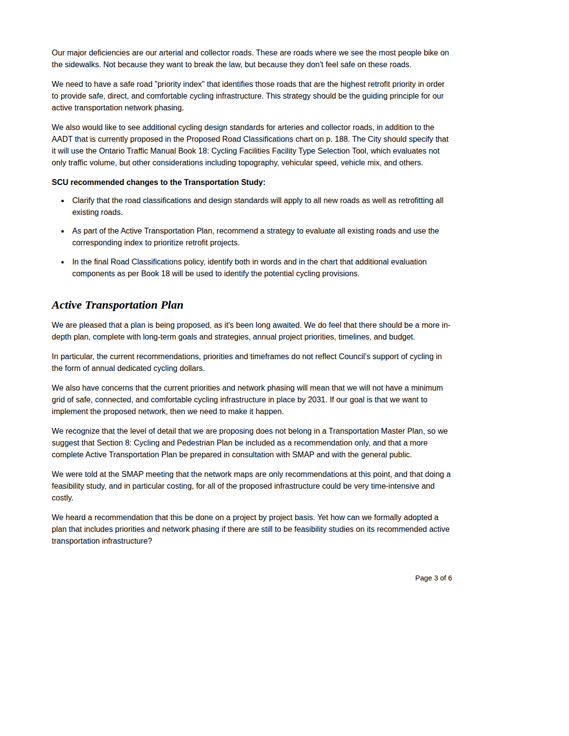Our major deficiencies are our arterial and collector roads. These are roads where we see the most people bike on the sidewalks. Not because they want to break the law, but because they don't feel safe on these roads.
We need to have a safe road "priority index" that identifies those roads that are the highest retrofit priority in order to provide safe, direct, and comfortable cycling infrastructure. This strategy should be the guiding principle for our active transportation network phasing.
We also would like to see additional cycling design standards for arteries and collector roads, in addition to the AADT that is currently proposed in the Proposed Road Classifications chart on p. 188. The City should specify that it will use the Ontario Traffic Manual Book 18: Cycling Facilities Facility Type Selection Tool, which evaluates not only traffic volume, but other considerations including topography, vehicular speed, vehicle mix, and others.
SCU recommended changes to the Transportation Study:
Clarify that the road classifications and design standards will apply to all new roads as well as retrofitting all existing roads.
As part of the Active Transportation Plan, recommend a strategy to evaluate all existing roads and use the corresponding index to prioritize retrofit projects.
In the final Road Classifications policy, identify both in words and in the chart that additional evaluation components as per Book 18 will be used to identify the potential cycling provisions.
Active Transportation Plan
We are pleased that a plan is being proposed, as it's been long awaited. We do feel that there should be a more in-depth plan, complete with long-term goals and strategies, annual project priorities, timelines, and budget.
In particular, the current recommendations, priorities and timeframes do not reflect Council's support of cycling in the form of annual dedicated cycling dollars.
We also have concerns that the current priorities and network phasing will mean that we will not have a minimum grid of safe, connected, and comfortable cycling infrastructure in place by 2031. If our goal is that we want to implement the proposed network, then we need to make it happen.
We recognize that the level of detail that we are proposing does not belong in a Transportation Master Plan, so we suggest that Section 8: Cycling and Pedestrian Plan be included as a recommendation only, and that a more complete Active Transportation Plan be prepared in consultation with SMAP and with the general public.
We were told at the SMAP meeting that the network maps are only recommendations at this point, and that doing a feasibility study, and in particular costing, for all of the proposed infrastructure could be very time-intensive and costly.
We heard a recommendation that this be done on a project by project basis. Yet how can we formally adopted a plan that includes priorities and network phasing if there are still to be feasibility studies on its recommended active transportation infrastructure?
Page 3 of 6